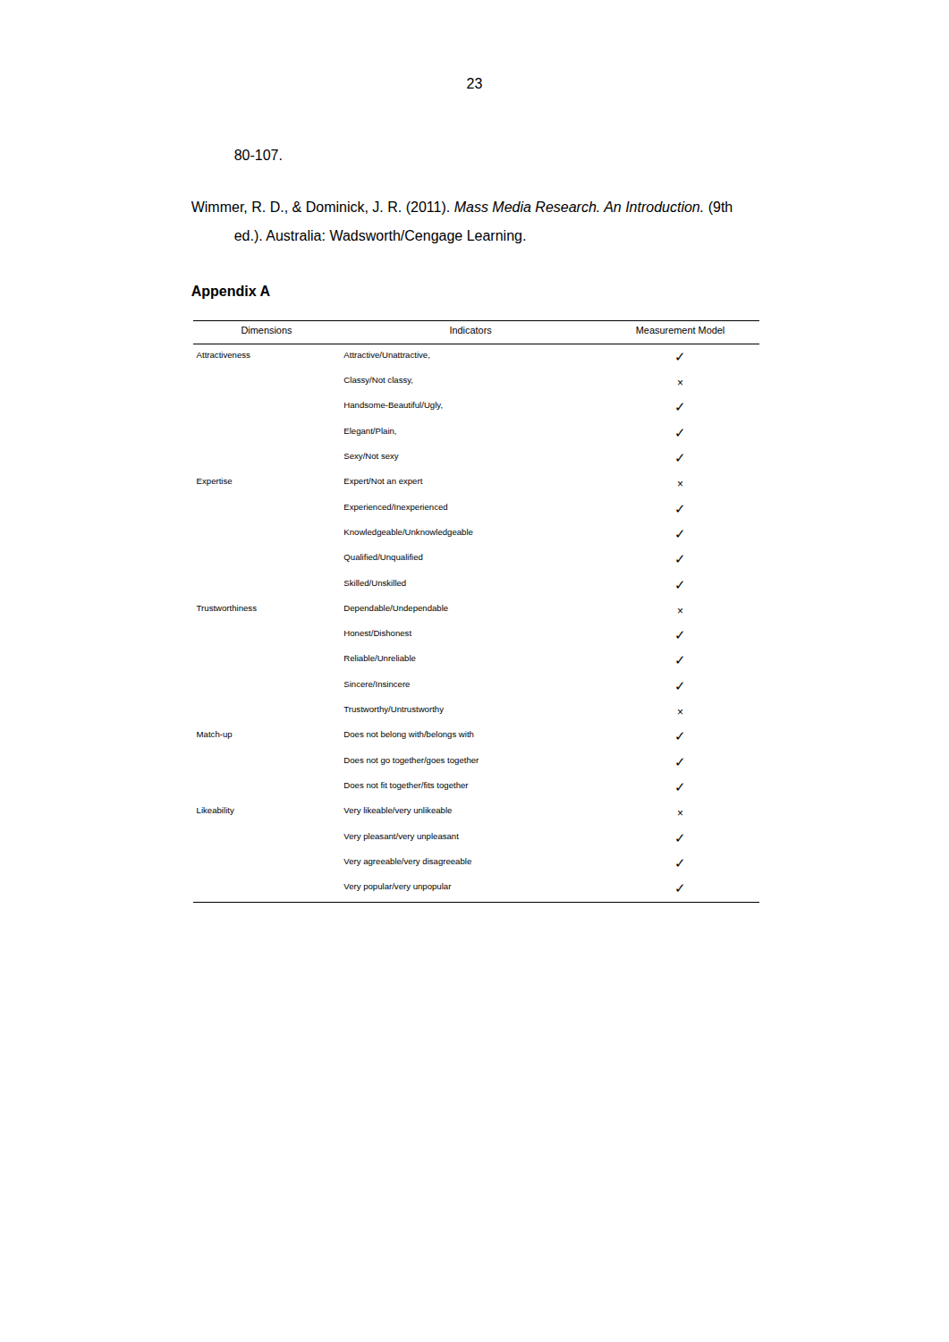23
80-107.
Wimmer, R. D., & Dominick, J. R. (2011). Mass Media Research. An Introduction. (9th ed.). Australia: Wadsworth/Cengage Learning.
Appendix A
| Dimensions | Indicators | Measurement Model |
| --- | --- | --- |
| Attractiveness | Attractive/Unattractive, | ✓ |
| | Classy/Not classy, | × |
| | Handsome-Beautiful/Ugly, | ✓ |
| | Elegant/Plain, | ✓ |
| | Sexy/Not sexy | ✓ |
| Expertise | Expert/Not an expert | × |
| | Experienced/Inexperienced | ✓ |
| | Knowledgeable/Unknowledgeable | ✓ |
| | Qualified/Unqualified | ✓ |
| | Skilled/Unskilled | ✓ |
| Trustworthiness | Dependable/Undependable | × |
| | Honest/Dishonest | ✓ |
| | Reliable/Unreliable | ✓ |
| | Sincere/Insincere | ✓ |
| | Trustworthy/Untrustworthy | × |
| Match-up | Does not belong with/belongs with | ✓ |
| | Does not go together/goes together | ✓ |
| | Does not fit together/fits together | ✓ |
| Likeability | Very likeable/very unlikeable | × |
| | Very pleasant/very unpleasant | ✓ |
| | Very agreeable/very disagreeable | ✓ |
| | Very popular/very unpopular | ✓ |